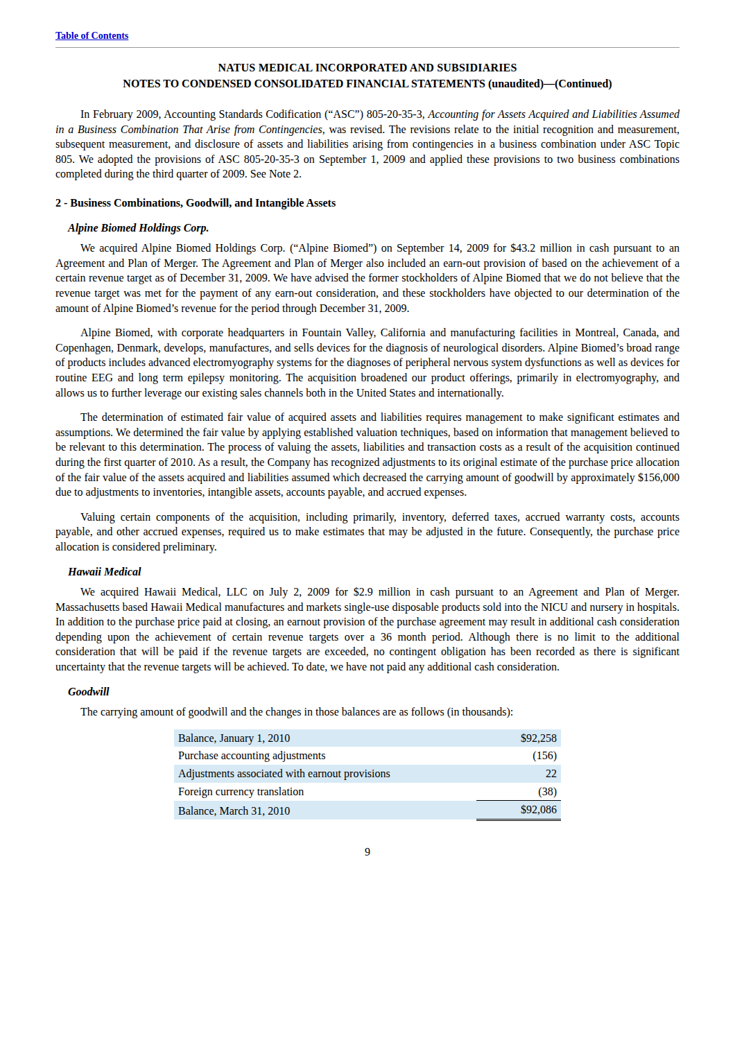Table of Contents
NATUS MEDICAL INCORPORATED AND SUBSIDIARIES
NOTES TO CONDENSED CONSOLIDATED FINANCIAL STATEMENTS (unaudited)—(Continued)
In February 2009, Accounting Standards Codification (“ASC”) 805-20-35-3, Accounting for Assets Acquired and Liabilities Assumed in a Business Combination That Arise from Contingencies, was revised. The revisions relate to the initial recognition and measurement, subsequent measurement, and disclosure of assets and liabilities arising from contingencies in a business combination under ASC Topic 805. We adopted the provisions of ASC 805-20-35-3 on September 1, 2009 and applied these provisions to two business combinations completed during the third quarter of 2009. See Note 2.
2 - Business Combinations, Goodwill, and Intangible Assets
Alpine Biomed Holdings Corp.
We acquired Alpine Biomed Holdings Corp. (“Alpine Biomed”) on September 14, 2009 for $43.2 million in cash pursuant to an Agreement and Plan of Merger. The Agreement and Plan of Merger also included an earn-out provision of based on the achievement of a certain revenue target as of December 31, 2009. We have advised the former stockholders of Alpine Biomed that we do not believe that the revenue target was met for the payment of any earn-out consideration, and these stockholders have objected to our determination of the amount of Alpine Biomed’s revenue for the period through December 31, 2009.
Alpine Biomed, with corporate headquarters in Fountain Valley, California and manufacturing facilities in Montreal, Canada, and Copenhagen, Denmark, develops, manufactures, and sells devices for the diagnosis of neurological disorders. Alpine Biomed’s broad range of products includes advanced electromyography systems for the diagnoses of peripheral nervous system dysfunctions as well as devices for routine EEG and long term epilepsy monitoring. The acquisition broadened our product offerings, primarily in electromyography, and allows us to further leverage our existing sales channels both in the United States and internationally.
The determination of estimated fair value of acquired assets and liabilities requires management to make significant estimates and assumptions. We determined the fair value by applying established valuation techniques, based on information that management believed to be relevant to this determination. The process of valuing the assets, liabilities and transaction costs as a result of the acquisition continued during the first quarter of 2010. As a result, the Company has recognized adjustments to its original estimate of the purchase price allocation of the fair value of the assets acquired and liabilities assumed which decreased the carrying amount of goodwill by approximately $156,000 due to adjustments to inventories, intangible assets, accounts payable, and accrued expenses.
Valuing certain components of the acquisition, including primarily, inventory, deferred taxes, accrued warranty costs, accounts payable, and other accrued expenses, required us to make estimates that may be adjusted in the future. Consequently, the purchase price allocation is considered preliminary.
Hawaii Medical
We acquired Hawaii Medical, LLC on July 2, 2009 for $2.9 million in cash pursuant to an Agreement and Plan of Merger. Massachusetts based Hawaii Medical manufactures and markets single-use disposable products sold into the NICU and nursery in hospitals. In addition to the purchase price paid at closing, an earnout provision of the purchase agreement may result in additional cash consideration depending upon the achievement of certain revenue targets over a 36 month period. Although there is no limit to the additional consideration that will be paid if the revenue targets are exceeded, no contingent obligation has been recorded as there is significant uncertainty that the revenue targets will be achieved. To date, we have not paid any additional cash consideration.
Goodwill
The carrying amount of goodwill and the changes in those balances are as follows (in thousands):
| Balance, January 1, 2010 | $92,258 |
| Purchase accounting adjustments | (156) |
| Adjustments associated with earnout provisions | 22 |
| Foreign currency translation | (38) |
| Balance, March 31, 2010 | $92,086 |
9